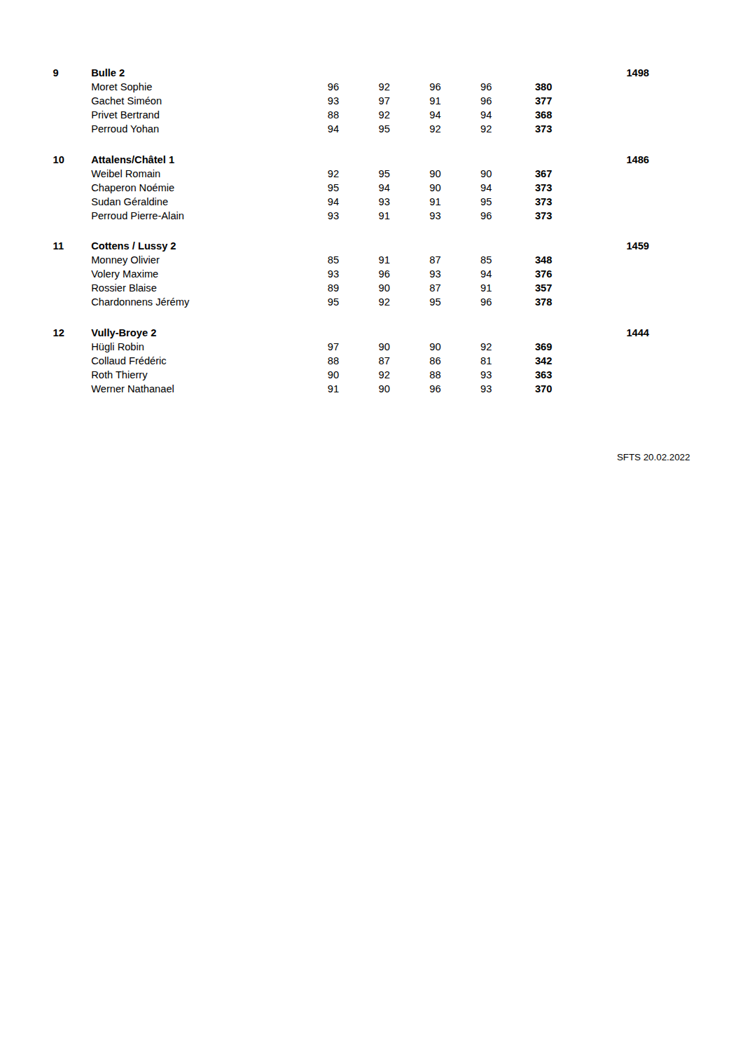| 9 | Bulle 2 | | | | | | | 1498 |
| | Moret Sophie | 96 | 92 | 96 | 96 | 380 | | |
| | Gachet Siméon | 93 | 97 | 91 | 96 | 377 | | |
| | Privet Bertrand | 88 | 92 | 94 | 94 | 368 | | |
| | Perroud Yohan | 94 | 95 | 92 | 92 | 373 | | |
| 10 | Attalens/Châtel 1 | | | | | | | 1486 |
| | Weibel Romain | 92 | 95 | 90 | 90 | 367 | | |
| | Chaperon Noémie | 95 | 94 | 90 | 94 | 373 | | |
| | Sudan Géraldine | 94 | 93 | 91 | 95 | 373 | | |
| | Perroud Pierre-Alain | 93 | 91 | 93 | 96 | 373 | | |
| 11 | Cottens / Lussy 2 | | | | | | | 1459 |
| | Monney Olivier | 85 | 91 | 87 | 85 | 348 | | |
| | Volery Maxime | 93 | 96 | 93 | 94 | 376 | | |
| | Rossier Blaise | 89 | 90 | 87 | 91 | 357 | | |
| | Chardonnens Jérémy | 95 | 92 | 95 | 96 | 378 | | |
| 12 | Vully-Broye 2 | | | | | | | 1444 |
| | Hügli Robin | 97 | 90 | 90 | 92 | 369 | | |
| | Collaud Frédéric | 88 | 87 | 86 | 81 | 342 | | |
| | Roth Thierry | 90 | 92 | 88 | 93 | 363 | | |
| | Werner Nathanael | 91 | 90 | 96 | 93 | 370 | | |
SFTS 20.02.2022